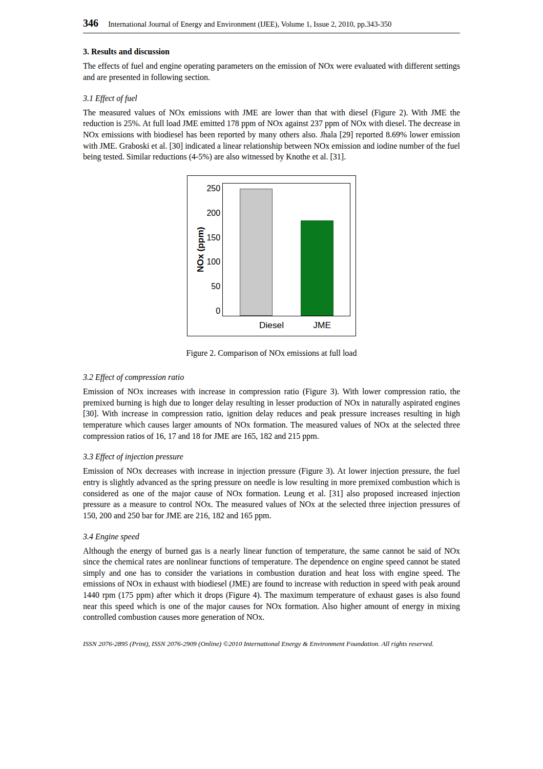346 International Journal of Energy and Environment (IJEE), Volume 1, Issue 2, 2010, pp.343-350
3. Results and discussion
The effects of fuel and engine operating parameters on the emission of NOx were evaluated with different settings and are presented in following section.
3.1 Effect of fuel
The measured values of NOx emissions with JME are lower than that with diesel (Figure 2). With JME the reduction is 25%. At full load JME emitted 178 ppm of NOx against 237 ppm of NOx with diesel. The decrease in NOx emissions with biodiesel has been reported by many others also. Jhala [29] reported 8.69% lower emission with JME. Graboski et al. [30] indicated a linear relationship between NOx emission and iodine number of the fuel being tested. Similar reductions (4-5%) are also witnessed by Knothe et al. [31].
NOx (ppm)
250 200 150 100 50 0
Diesel JME
Figure 2. Comparison of NOx emissions at full load
3.2 Effect of compression ratio
Emission of NOx increases with increase in compression ratio (Figure 3). With lower compression ratio, the premixed burning is high due to longer delay resulting in lesser production of NOx in naturally aspirated engines [30]. With increase in compression ratio, ignition delay reduces and peak pressure increases resulting in high temperature which causes larger amounts of NOx formation. The measured values of NOx at the selected three compression ratios of 16, 17 and 18 for JME are 165, 182 and 215 ppm.
3.3 Effect of injection pressure
Emission of NOx decreases with increase in injection pressure (Figure 3). At lower injection pressure, the fuel entry is slightly advanced as the spring pressure on needle is low resulting in more premixed combustion which is considered as one of the major cause of NOx formation. Leung et al. [31] also proposed increased injection pressure as a measure to control NOx. The measured values of NOx at the selected three injection pressures of 150, 200 and 250 bar for JME are 216, 182 and 165 ppm.
3.4 Engine speed
Although the energy of burned gas is a nearly linear function of temperature, the same cannot be said of NOx since the chemical rates are nonlinear functions of temperature. The dependence on engine speed cannot be stated simply and one has to consider the variations in combustion duration and heat loss with engine speed. The emissions of NOx in exhaust with biodiesel (JME) are found to increase with reduction in speed with peak around 1440 rpm (175 ppm) after which it drops (Figure 4). The maximum temperature of exhaust gases is also found near this speed which is one of the major causes for NOx formation. Also higher amount of energy in mixing controlled combustion causes more generation of NOx.
ISSN 2076-2895 (Print), ISSN 2076-2909 (Online) ©2010 International Energy & Environment Foundation. All rights reserved.